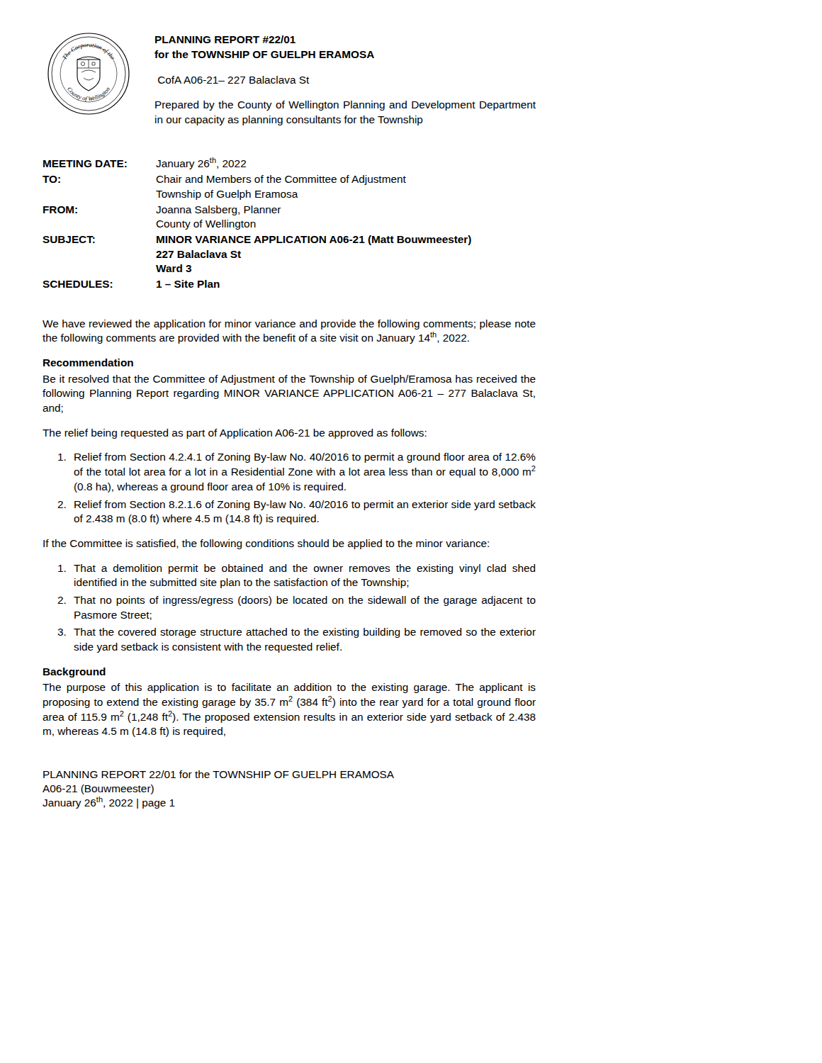The Corporation of the County of Wellington
PLANNING REPORT #22/01
for the TOWNSHIP OF GUELPH ERAMOSA
CofA A06-21– 227 Balaclava St
Prepared by the County of Wellington Planning and Development Department in our capacity as planning consultants for the Township
| MEETING DATE: | January 26 th , 2022 |
| TO: | Chair and Members of the Committee of Adjustment Township of Guelph Eramosa |
| FROM: | Joanna Salsberg, Planner County of Wellington |
| SUBJECT: | MINOR VARIANCE APPLICATION A06-21 (Matt Bouwmeester) 227 Balaclava St Ward 3 |
| SCHEDULES: | 1 – Site Plan |
We have reviewed the application for minor variance and provide the following comments; please note the following comments are provided with the benefit of a site visit on January 14th, 2022.
Recommendation
Be it resolved that the Committee of Adjustment of the Township of Guelph/Eramosa has received the following Planning Report regarding MINOR VARIANCE APPLICATION A06-21 – 277 Balaclava St, and;
The relief being requested as part of Application A06-21 be approved as follows:
Relief from Section 4.2.4.1 of Zoning By-law No. 40/2016 to permit a ground floor area of 12.6% of the total lot area for a lot in a Residential Zone with a lot area less than or equal to 8,000 m2 (0.8 ha), whereas a ground floor area of 10% is required.
Relief from Section 8.2.1.6 of Zoning By-law No. 40/2016 to permit an exterior side yard setback of 2.438 m (8.0 ft) where 4.5 m (14.8 ft) is required.
If the Committee is satisfied, the following conditions should be applied to the minor variance:
That a demolition permit be obtained and the owner removes the existing vinyl clad shed identified in the submitted site plan to the satisfaction of the Township;
That no points of ingress/egress (doors) be located on the sidewall of the garage adjacent to Pasmore Street;
That the covered storage structure attached to the existing building be removed so the exterior side yard setback is consistent with the requested relief.
Background
The purpose of this application is to facilitate an addition to the existing garage. The applicant is proposing to extend the existing garage by 35.7 m2 (384 ft2) into the rear yard for a total ground floor area of 115.9 m2 (1,248 ft2). The proposed extension results in an exterior side yard setback of 2.438 m, whereas 4.5 m (14.8 ft) is required,
PLANNING REPORT 22/01 for the TOWNSHIP OF GUELPH ERAMOSA
A06-21 (Bouwmeester)
January 26th, 2022 | page 1